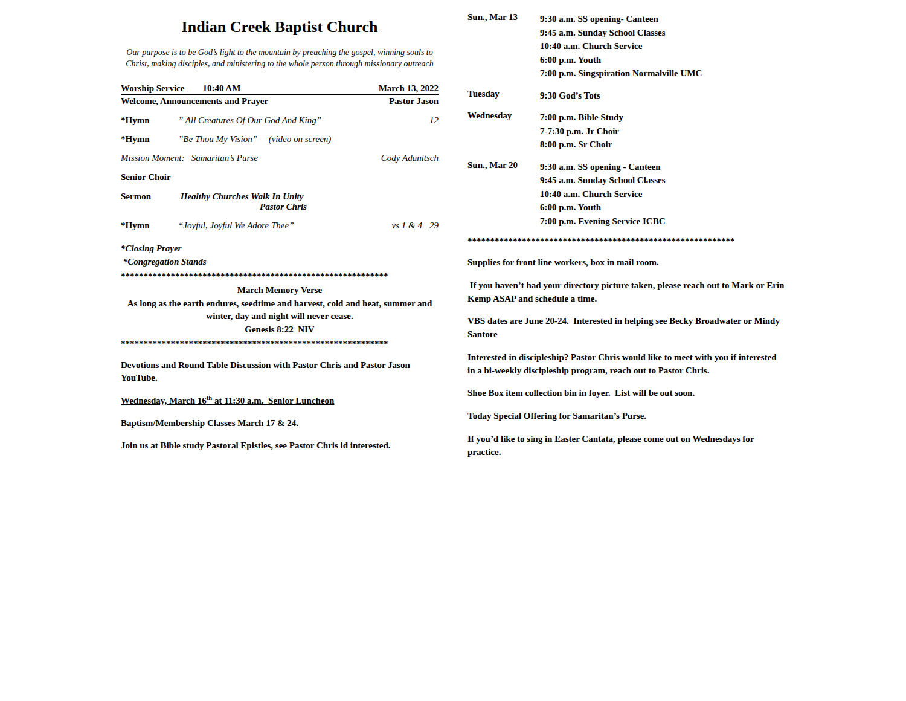Indian Creek Baptist Church
Our purpose is to be God’s light to the mountain by preaching the gospel, winning souls to Christ, making disciples, and ministering to the whole person through missionary outreach
Worship Service 10:40 AM March 13, 2022
Welcome, Announcements and Prayer Pastor Jason
*Hymn ” All Creatures Of Our God And King” 12
*Hymn ”Be Thou My Vision” (video on screen)
Mission Moment: Samaritan’s Purse Cody Adanitsch
Senior Choir
Sermon Healthy Churches Walk In Unity Pastor Chris
*Hymn “Joyful, Joyful We Adore Thee” vs 1 & 4 29
*Closing Prayer
*Congregation Stands
***********************************************************
March Memory Verse As long as the earth endures, seedtime and harvest, cold and heat, summer and winter, day and night will never cease.
Genesis 8:22 NIV
***********************************************************
Devotions and Round Table Discussion with Pastor Chris and Pastor Jason YouTube.
Wednesday, March 16th at 11:30 a.m. Senior Luncheon
Baptism/Membership Classes March 17 & 24.
Join us at Bible study Pastoral Epistles, see Pastor Chris id interested.
Sun., Mar 13
9:30 a.m. SS opening- Canteen
9:45 a.m. Sunday School Classes
10:40 a.m. Church Service
6:00 p.m. Youth
7:00 p.m. Singspiration Normalville UMC
Tuesday
9:30 God’s Tots
Wednesday
7:00 p.m. Bible Study
7-7:30 p.m. Jr Choir
8:00 p.m. Sr Choir
Sun., Mar 20
9:30 a.m. SS opening - Canteen
9:45 a.m. Sunday School Classes
10:40 a.m. Church Service
6:00 p.m. Youth
7:00 p.m. Evening Service ICBC
***********************************************************
Supplies for front line workers, box in mail room.
If you haven’t had your directory picture taken, please reach out to Mark or Erin Kemp ASAP and schedule a time.
VBS dates are June 20-24. Interested in helping see Becky Broadwater or Mindy Santore
Interested in discipleship? Pastor Chris would like to meet with you if interested in a bi-weekly discipleship program, reach out to Pastor Chris.
Shoe Box item collection bin in foyer. List will be out soon.
Today Special Offering for Samaritan’s Purse.
If you’d like to sing in Easter Cantata, please come out on Wednesdays for practice.